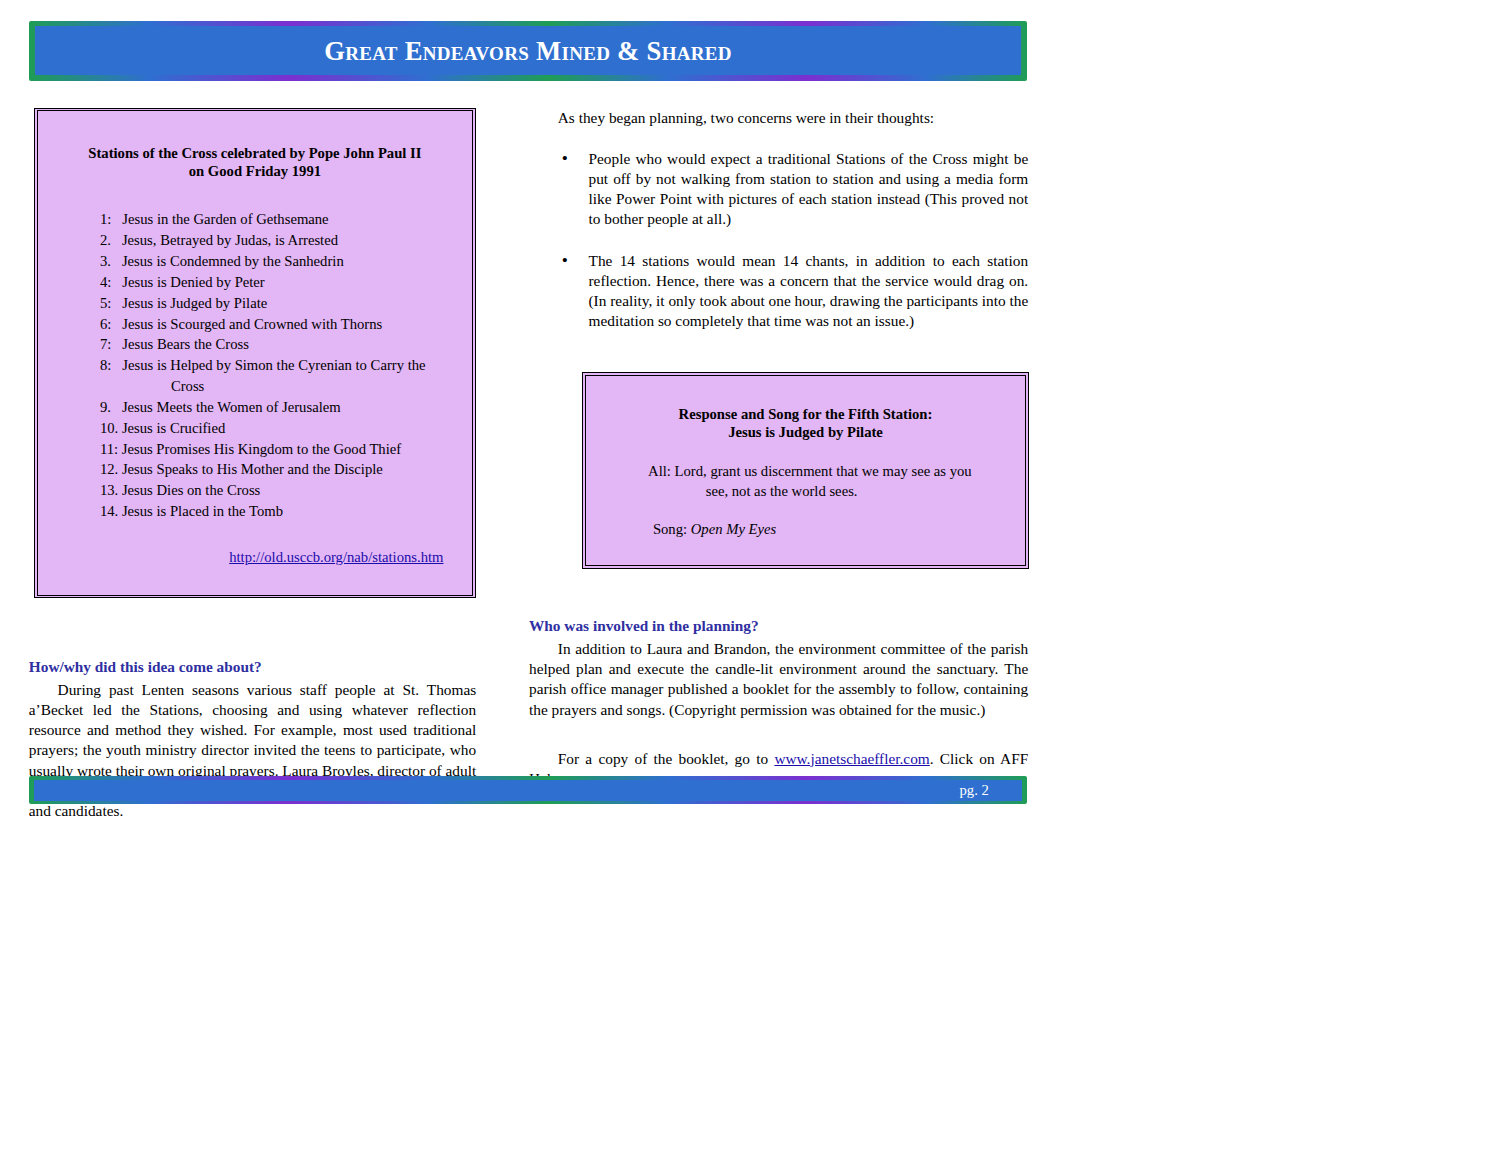Great Endeavors Mined & Shared
Stations of the Cross celebrated by Pope John Paul II
on Good Friday 1991
1: Jesus in the Garden of Gethsemane
2. Jesus, Betrayed by Judas, is Arrested
3. Jesus is Condemned by the Sanhedrin
4: Jesus is Denied by Peter
5: Jesus is Judged by Pilate
6: Jesus is Scourged and Crowned with Thorns
7: Jesus Bears the Cross
8: Jesus is Helped by Simon the Cyrenian to Carry the Cross
9. Jesus Meets the Women of Jerusalem
10. Jesus is Crucified
11: Jesus Promises His Kingdom to the Good Thief
12. Jesus Speaks to His Mother and the Disciple
13. Jesus Dies on the Cross
14. Jesus is Placed in the Tomb
http://old.usccb.org/nab/stations.htm
How/why did this idea come about?
During past Lenten seasons various staff people at St. Thomas a’Becket led the Stations, choosing and using whatever reflection resource and method they wished. For example, most used traditional prayers; the youth ministry director invited the teens to participate, who usually wrote their own original prayers. Laura Broyles, director of adult faith formation director and RCIA, usually involved the catechumens and candidates.
Last year, however, Brandon Gauvin, the parish music director approached Laura, suggesting that Taizé prayer be incorporated with the Stations. Since the music ministry would be "tied up" with the music Brandon wondered if Laura and those in the RCIA process would work with him to plan and offer this prayer experience.
As they began planning, two concerns were in their thoughts:
People who would expect a traditional Stations of the Cross might be put off by not walking from station to station and using a media form like Power Point with pictures of each station instead (This proved not to bother people at all.)
The 14 stations would mean 14 chants, in addition to each station reflection. Hence, there was a concern that the service would drag on. (In reality, it only took about one hour, drawing the participants into the meditation so completely that time was not an issue.)
Response and Song for the Fifth Station:
Jesus is Judged by Pilate
All: Lord, grant us discernment that we may see as you see, not as the world sees.
Song: Open My Eyes
Who was involved in the planning?
In addition to Laura and Brandon, the environment committee of the parish helped plan and execute the candle-lit environment around the sanctuary. The parish office manager published a booklet for the assembly to follow, containing the prayers and songs. (Copyright permission was obtained for the music.)
For a copy of the booklet, go to www.janetschaeffler.com. Click on AFF Helps.
pg. 2